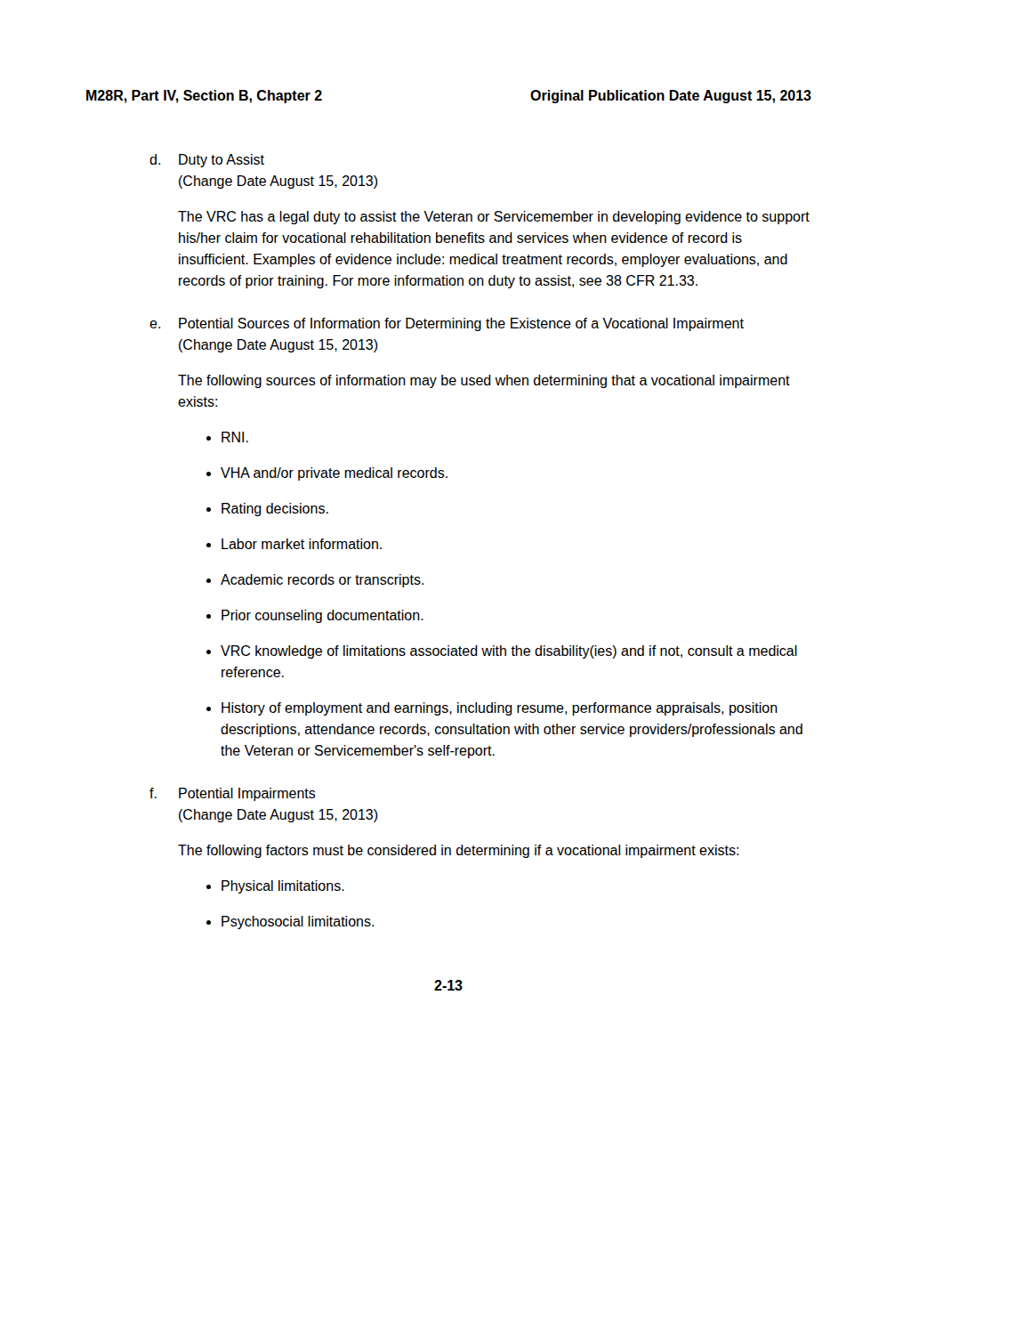M28R, Part IV, Section B, Chapter 2
Original Publication Date August 15, 2013
d.
Duty to Assist
(Change Date August 15, 2013)
The VRC has a legal duty to assist the Veteran or Servicemember in developing evidence to support his/her claim for vocational rehabilitation benefits and services when evidence of record is insufficient. Examples of evidence include: medical treatment records, employer evaluations, and records of prior training. For more information on duty to assist, see 38 CFR 21.33.
e.
Potential Sources of Information for Determining the Existence of a Vocational Impairment
(Change Date August 15, 2013)
The following sources of information may be used when determining that a vocational impairment exists:
RNI.
VHA and/or private medical records.
Rating decisions.
Labor market information.
Academic records or transcripts.
Prior counseling documentation.
VRC knowledge of limitations associated with the disability(ies) and if not, consult a medical reference.
History of employment and earnings, including resume, performance appraisals, position descriptions, attendance records, consultation with other service providers/professionals and the Veteran or Servicemember's self-report.
f.
Potential Impairments
(Change Date August 15, 2013)
The following factors must be considered in determining if a vocational impairment exists:
Physical limitations.
Psychosocial limitations.
2-13